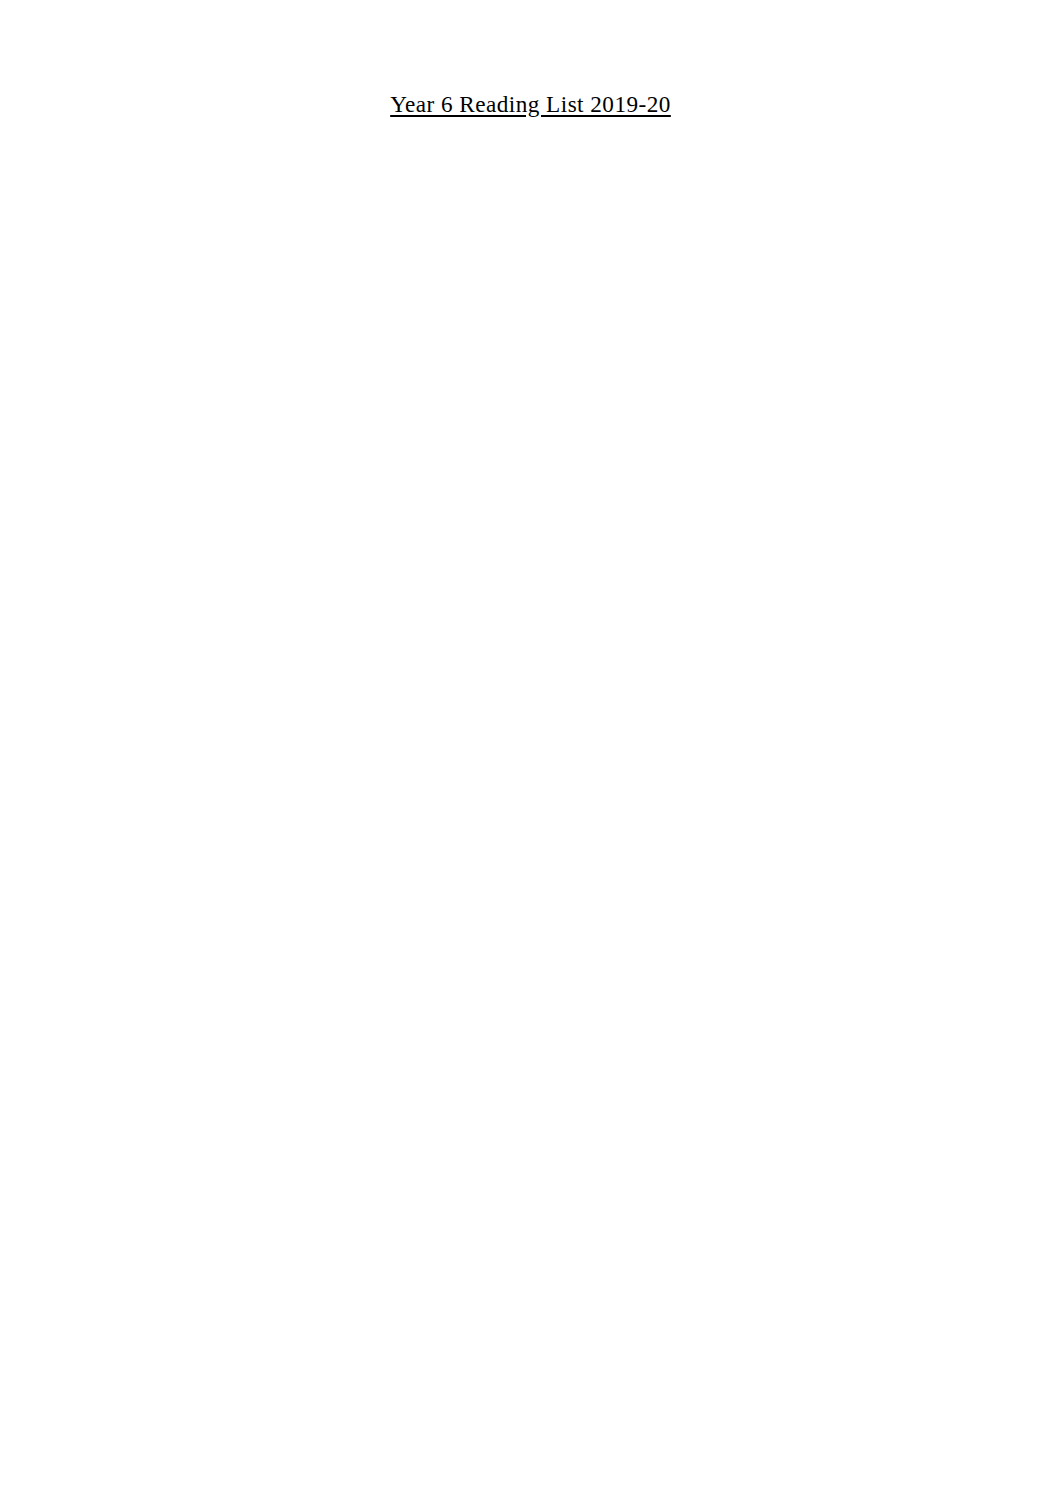Year 6 Reading List 2019-20